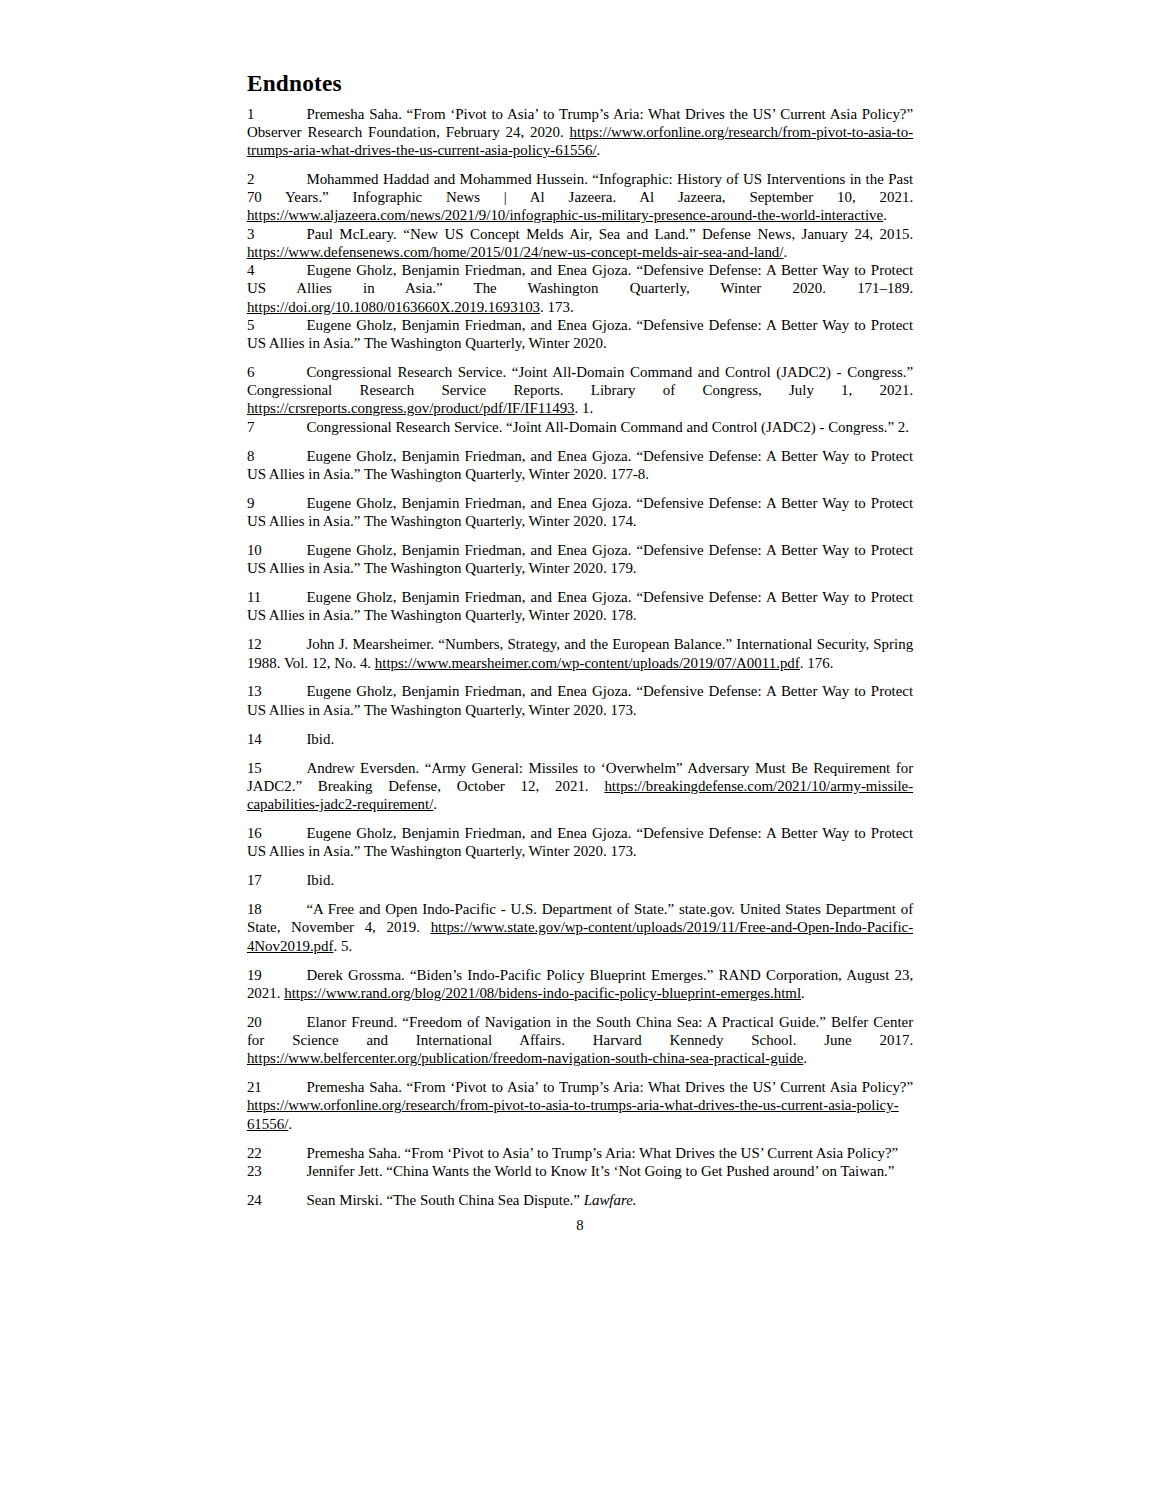Endnotes
1 Premesha Saha. “From ‘Pivot to Asia’ to Trump’s Aria: What Drives the US’ Current Asia Policy?” Observer Research Foundation, February 24, 2020. https://www.orfonline.org/research/from-pivot-to-asia-to-trumps-aria-what-drives-the-us-current-asia-policy-61556/.
2 Mohammed Haddad and Mohammed Hussein. “Infographic: History of US Interventions in the Past 70 Years.” Infographic News | Al Jazeera. Al Jazeera, September 10, 2021. https://www.aljazeera.com/news/2021/9/10/infographic-us-military-presence-around-the-world-interactive.
3 Paul McLeary. “New US Concept Melds Air, Sea and Land.” Defense News, January 24, 2015. https://www.defensenews.com/home/2015/01/24/new-us-concept-melds-air-sea-and-land/.
4 Eugene Gholz, Benjamin Friedman, and Enea Gjoza. “Defensive Defense: A Better Way to Protect US Allies in Asia.” The Washington Quarterly, Winter 2020. 171–189. https://doi.org/10.1080/0163660X.2019.1693103. 173.
5 Eugene Gholz, Benjamin Friedman, and Enea Gjoza. “Defensive Defense: A Better Way to Protect US Allies in Asia.” The Washington Quarterly, Winter 2020.
6 Congressional Research Service. “Joint All-Domain Command and Control (JADC2) - Congress.” Congressional Research Service Reports. Library of Congress, July 1, 2021. https://crsreports.congress.gov/product/pdf/IF/IF11493. 1.
7 Congressional Research Service. “Joint All-Domain Command and Control (JADC2) - Congress.” 2.
8 Eugene Gholz, Benjamin Friedman, and Enea Gjoza. “Defensive Defense: A Better Way to Protect US Allies in Asia.” The Washington Quarterly, Winter 2020. 177-8.
9 Eugene Gholz, Benjamin Friedman, and Enea Gjoza. “Defensive Defense: A Better Way to Protect US Allies in Asia.” The Washington Quarterly, Winter 2020. 174.
10 Eugene Gholz, Benjamin Friedman, and Enea Gjoza. “Defensive Defense: A Better Way to Protect US Allies in Asia.” The Washington Quarterly, Winter 2020. 179.
11 Eugene Gholz, Benjamin Friedman, and Enea Gjoza. “Defensive Defense: A Better Way to Protect US Allies in Asia.” The Washington Quarterly, Winter 2020. 178.
12 John J. Mearsheimer. “Numbers, Strategy, and the European Balance.” International Security, Spring 1988. Vol. 12, No. 4. https://www.mearsheimer.com/wp-content/uploads/2019/07/A0011.pdf. 176.
13 Eugene Gholz, Benjamin Friedman, and Enea Gjoza. “Defensive Defense: A Better Way to Protect US Allies in Asia.” The Washington Quarterly, Winter 2020. 173.
14 Ibid.
15 Andrew Eversden. “Army General: Missiles to ‘Overwhelm” Adversary Must Be Requirement for JADC2.” Breaking Defense, October 12, 2021. https://breakingdefense.com/2021/10/army-missile-capabilities-jadc2-requirement/.
16 Eugene Gholz, Benjamin Friedman, and Enea Gjoza. “Defensive Defense: A Better Way to Protect US Allies in Asia.” The Washington Quarterly, Winter 2020. 173.
17 Ibid.
18“A Free and Open Indo-Pacific - U.S. Department of State.” state.gov. United States Department of State, November 4, 2019. https://www.state.gov/wp-content/uploads/2019/11/Free-and-Open-Indo-Pacific-4Nov2019.pdf. 5.
19 Derek Grossma. “Biden’s Indo-Pacific Policy Blueprint Emerges.” RAND Corporation, August 23, 2021. https://www.rand.org/blog/2021/08/bidens-indo-pacific-policy-blueprint-emerges.html.
20 Elanor Freund. “Freedom of Navigation in the South China Sea: A Practical Guide.” Belfer Center for Science and International Affairs. Harvard Kennedy School. June 2017. https://www.belfercenter.org/publication/freedom-navigation-south-china-sea-practical-guide.
21 Premesha Saha. “From ‘Pivot to Asia’ to Trump’s Aria: What Drives the US’ Current Asia Policy?” https://www.orfonline.org/research/from-pivot-to-asia-to-trumps-aria-what-drives-the-us-current-asia-policy-61556/.
22 Premesha Saha. “From ‘Pivot to Asia’ to Trump’s Aria: What Drives the US’ Current Asia Policy?”
23 Jennifer Jett. “China Wants the World to Know It’s ‘Not Going to Get Pushed around’ on Taiwan.”
24 Sean Mirski. “The South China Sea Dispute.” Lawfare.
8